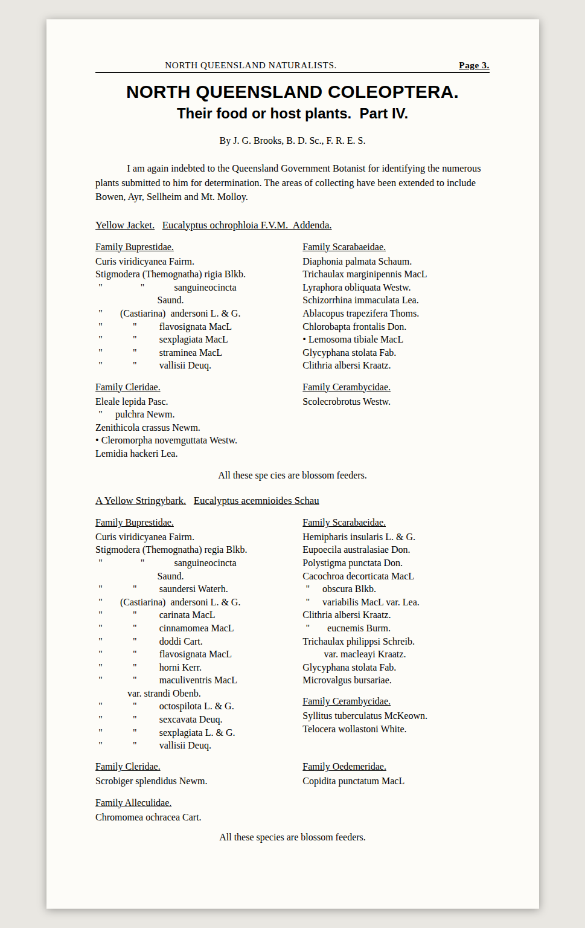NORTH QUEENSLAND NATURALISTS. Page 3.
NORTH QUEENSLAND COLEOPTERA.
Their food or host plants. Part IV.
By J. G. Brooks, B. D. Sc., F. R. E. S.
I am again indebted to the Queensland Government Botanist for identifying the numerous plants submitted to him for determination. The areas of collecting have been extended to include Bowen, Ayr, Sellheim and Mt. Molloy.
Yellow Jacket. Eucalyptus ochrophloia F.V.M. Addenda.
Family Buprestidae.
Curis viridicyanea Fairm.
Stigmodera (Themognatha) rigia Blkb.
" " sanguineocincta
Saund.
" (Castiarina) andersoni L. & G.
" " flavosignata MacL
" " sexplagiata MacL
" " straminea MacL
" " vallisii Deuq.
Family Scarabaeidae.
Diaphonia palmata Schaum.
Trichaulax marginipennis MacL
Lyraphora obliquata Westw.
Schizorrhina immaculata Lea.
Ablacopus trapezifera Thoms.
Chlorobapta frontalis Don.
Lemosoma tibiale MacL
Glycyphana stolata Fab.
Clithria albersi Kraatz.
Family Cleridae.
Eleale lepida Pasc.
" pulchra Newm.
Zenithicola crassus Newm.
Cleromorpha novemguttata Westw.
Lemidia hackeri Lea.
Family Cerambycidae.
Scolecrobrotus Westw.
All these spe cies are blossom feeders.
A Yellow Stringybark. Eucalyptus acemnioides Schau
Family Buprestidae.
Curis viridicyanea Fairm.
Stigmodera (Themognatha) regia Blkb.
" " sanguineocincta
Saund.
" " saundersi Waterh.
" (Castiarina) andersoni L. & G.
" " carinata MacL
" " cinnamomea MacL
" " doddi Cart.
" " flavosignata MacL
" " horni Kerr.
" " maculiventris MacL
var. strandi Obenb.
" " octospilota L. & G.
" " sexcavata Deuq.
" " sexplagiata L. & G.
" " vallisii Deuq.
Family Scarabaeidae.
Hemipharis insularis L. & G.
Eupoecila australasiae Don.
Polystigma punctata Don.
Cacochroa decorticata MacL
" obscura Blkb.
" variabilis MacL var. Lea.
Clithria albersi Kraatz.
" eucnemis Burm.
Trichaulax philippsi Schreib.
var. macleayi Kraatz.
Glycyphana stolata Fab.
Microvalgus bursariae.
Family Cerambycidae.
Syllitus tuberculatus McKeown.
Telocera wollastoni White.
Family Cleridae.
Scrobiger splendidus Newm.
Family Oedemeridae.
Copidita punctatum MacL
Family Alleculidae.
Chromomea ochracea Cart.
All these species are blossom feeders.